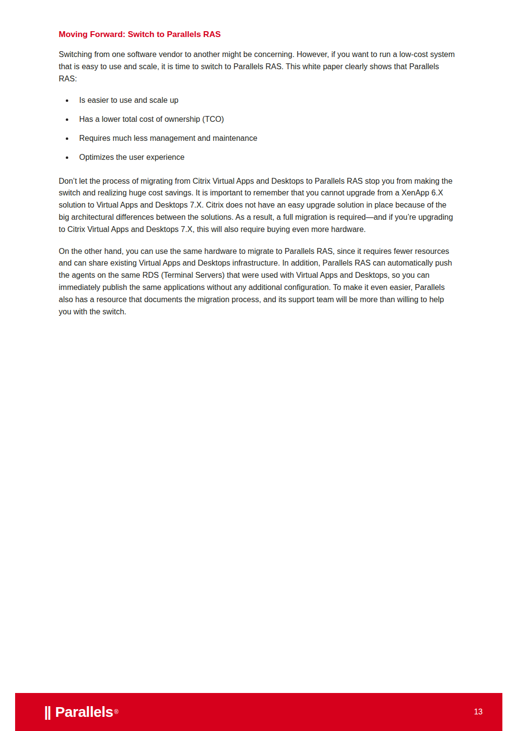Moving Forward: Switch to Parallels RAS
Switching from one software vendor to another might be concerning. However, if you want to run a low-cost system that is easy to use and scale, it is time to switch to Parallels RAS. This white paper clearly shows that Parallels RAS:
Is easier to use and scale up
Has a lower total cost of ownership (TCO)
Requires much less management and maintenance
Optimizes the user experience
Don’t let the process of migrating from Citrix Virtual Apps and Desktops to Parallels RAS stop you from making the switch and realizing huge cost savings. It is important to remember that you cannot upgrade from a XenApp 6.X solution to Virtual Apps and Desktops 7.X. Citrix does not have an easy upgrade solution in place because of the big architectural differences between the solutions. As a result, a full migration is required—and if you’re upgrading to Citrix Virtual Apps and Desktops 7.X, this will also require buying even more hardware.
On the other hand, you can use the same hardware to migrate to Parallels RAS, since it requires fewer resources and can share existing Virtual Apps and Desktops infrastructure. In addition, Parallels RAS can automatically push the agents on the same RDS (Terminal Servers) that were used with Virtual Apps and Desktops, so you can immediately publish the same applications without any additional configuration. To make it even easier, Parallels also has a resource that documents the migration process, and its support team will be more than willing to help you with the switch.
||Parallels®
13